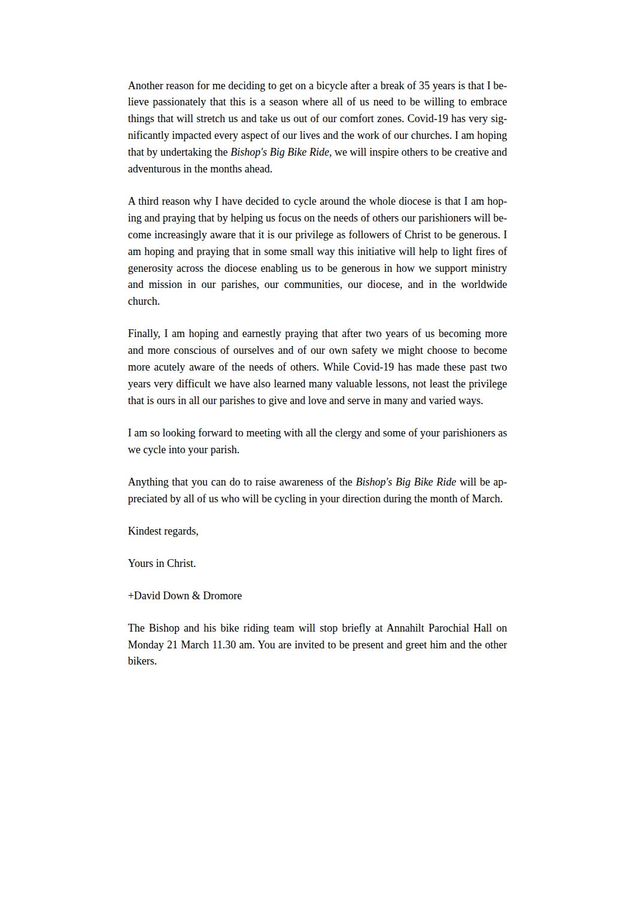Another reason for me deciding to get on a bicycle after a break of 35 years is that I believe passionately that this is a season where all of us need to be willing to embrace things that will stretch us and take us out of our comfort zones. Covid-19 has very significantly impacted every aspect of our lives and the work of our churches. I am hoping that by undertaking the Bishop's Big Bike Ride, we will inspire others to be creative and adventurous in the months ahead.
A third reason why I have decided to cycle around the whole diocese is that I am hoping and praying that by helping us focus on the needs of others our parishioners will become increasingly aware that it is our privilege as followers of Christ to be generous. I am hoping and praying that in some small way this initiative will help to light fires of generosity across the diocese enabling us to be generous in how we support ministry and mission in our parishes, our communities, our diocese, and in the worldwide church.
Finally, I am hoping and earnestly praying that after two years of us becoming more and more conscious of ourselves and of our own safety we might choose to become more acutely aware of the needs of others. While Covid-19 has made these past two years very difficult we have also learned many valuable lessons, not least the privilege that is ours in all our parishes to give and love and serve in many and varied ways.
I am so looking forward to meeting with all the clergy and some of your parishioners as we cycle into your parish.
Anything that you can do to raise awareness of the Bishop's Big Bike Ride will be appreciated by all of us who will be cycling in your direction during the month of March.
Kindest regards,
Yours in Christ.
+David Down & Dromore
The Bishop and his bike riding team will stop briefly at Annahilt Parochial Hall on Monday 21 March 11.30 am. You are invited to be present and greet him and the other bikers.